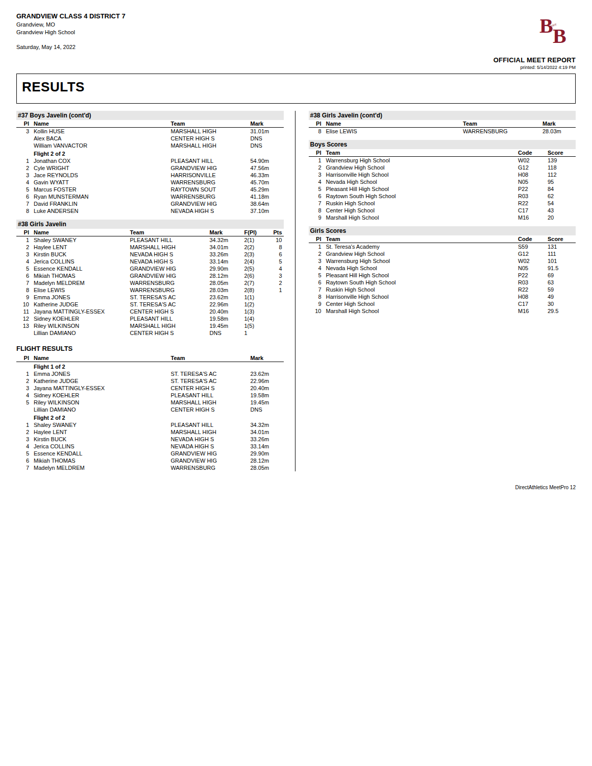GRANDVIEW CLASS 4 DISTRICT 7
Grandview, MO
Grandview High School
Saturday, May 14, 2022
B race B
OFFICIAL MEET REPORT
printed: 5/14/2022 4:19 PM
RESULTS
#37 Boys Javelin (cont'd)
| Pl | Name | Team | Mark |
| --- | --- | --- | --- |
| 3 | Kollin HUSE | MARSHALL HIGH | 31.01m |
| | Alex BACA | CENTER HIGH S | DNS |
| | William VANVACTOR | MARSHALL HIGH | DNS |
| | Flight 2 of 2 |
| 1 | Jonathan COX | PLEASANT HILL | 54.90m |
| 2 | Cyle WRIGHT | GRANDVIEW HIG | 47.56m |
| 3 | Jace REYNOLDS | HARRISONVILLE | 46.33m |
| 4 | Gavin WYATT | WARRENSBURG | 45.70m |
| 5 | Marcus FOSTER | RAYTOWN SOUT | 45.29m |
| 6 | Ryan MUNSTERMAN | WARRENSBURG | 41.18m |
| 7 | David FRANKLIN | GRANDVIEW HIG | 38.64m |
| 8 | Luke ANDERSEN | NEVADA HIGH S | 37.10m |
#38 Girls Javelin
| Pl | Name | Team | Mark | F(Pl) | Pts |
| --- | --- | --- | --- | --- | --- |
| 1 | Shaley SWANEY | PLEASANT HILL | 34.32m | 2(1) | 10 |
| 2 | Haylee LENT | MARSHALL HIGH | 34.01m | 2(2) | 8 |
| 3 | Kirstin BUCK | NEVADA HIGH S | 33.26m | 2(3) | 6 |
| 4 | Jerica COLLINS | NEVADA HIGH S | 33.14m | 2(4) | 5 |
| 5 | Essence KENDALL | GRANDVIEW HIG | 29.90m | 2(5) | 4 |
| 6 | Mikiah THOMAS | GRANDVIEW HIG | 28.12m | 2(6) | 3 |
| 7 | Madelyn MELDREM | WARRENSBURG | 28.05m | 2(7) | 2 |
| 8 | Elise LEWIS | WARRENSBURG | 28.03m | 2(8) | 1 |
| 9 | Emma JONES | ST. TERESA'S AC | 23.62m | 1(1) | |
| 10 | Katherine JUDGE | ST. TERESA'S AC | 22.96m | 1(2) | |
| 11 | Jayana MATTINGLY-ESSEX | CENTER HIGH S | 20.40m | 1(3) | |
| 12 | Sidney KOEHLER | PLEASANT HILL | 19.58m | 1(4) | |
| 13 | Riley WILKINSON | MARSHALL HIGH | 19.45m | 1(5) | |
| | Lillian DAMIANO | CENTER HIGH S | DNS | 1 | |
FLIGHT RESULTS
| Pl | Name | Team | Mark |
| --- | --- | --- | --- |
| | Flight 1 of 2 |
| 1 | Emma JONES | ST. TERESA'S AC | 23.62m |
| 2 | Katherine JUDGE | ST. TERESA'S AC | 22.96m |
| 3 | Jayana MATTINGLY-ESSEX | CENTER HIGH S | 20.40m |
| 4 | Sidney KOEHLER | PLEASANT HILL | 19.58m |
| 5 | Riley WILKINSON | MARSHALL HIGH | 19.45m |
| | Lillian DAMIANO | CENTER HIGH S | DNS |
| | Flight 2 of 2 |
| 1 | Shaley SWANEY | PLEASANT HILL | 34.32m |
| 2 | Haylee LENT | MARSHALL HIGH | 34.01m |
| 3 | Kirstin BUCK | NEVADA HIGH S | 33.26m |
| 4 | Jerica COLLINS | NEVADA HIGH S | 33.14m |
| 5 | Essence KENDALL | GRANDVIEW HIG | 29.90m |
| 6 | Mikiah THOMAS | GRANDVIEW HIG | 28.12m |
| 7 | Madelyn MELDREM | WARRENSBURG | 28.05m |
#38 Girls Javelin (cont'd)
| Pl | Name | Team | Mark |
| --- | --- | --- | --- |
| 8 | Elise LEWIS | WARRENSBURG | 28.03m |
Boys Scores
| Pl | Team | Code | Score |
| --- | --- | --- | --- |
| 1 | Warrensburg High School | W02 | 139 |
| 2 | Grandview High School | G12 | 118 |
| 3 | Harrisonville High School | H08 | 112 |
| 4 | Nevada High School | N05 | 95 |
| 5 | Pleasant Hill High School | P22 | 84 |
| 6 | Raytown South High School | R03 | 62 |
| 7 | Ruskin High School | R22 | 54 |
| 8 | Center High School | C17 | 43 |
| 9 | Marshall High School | M16 | 20 |
Girls Scores
| Pl | Team | Code | Score |
| --- | --- | --- | --- |
| 1 | St. Teresa's Academy | S59 | 131 |
| 2 | Grandview High School | G12 | 111 |
| 3 | Warrensburg High School | W02 | 101 |
| 4 | Nevada High School | N05 | 91.5 |
| 5 | Pleasant Hill High School | P22 | 69 |
| 6 | Raytown South High School | R03 | 63 |
| 7 | Ruskin High School | R22 | 59 |
| 8 | Harrisonville High School | H08 | 49 |
| 9 | Center High School | C17 | 30 |
| 10 | Marshall High School | M16 | 29.5 |
DirectAthletics MeetPro 12